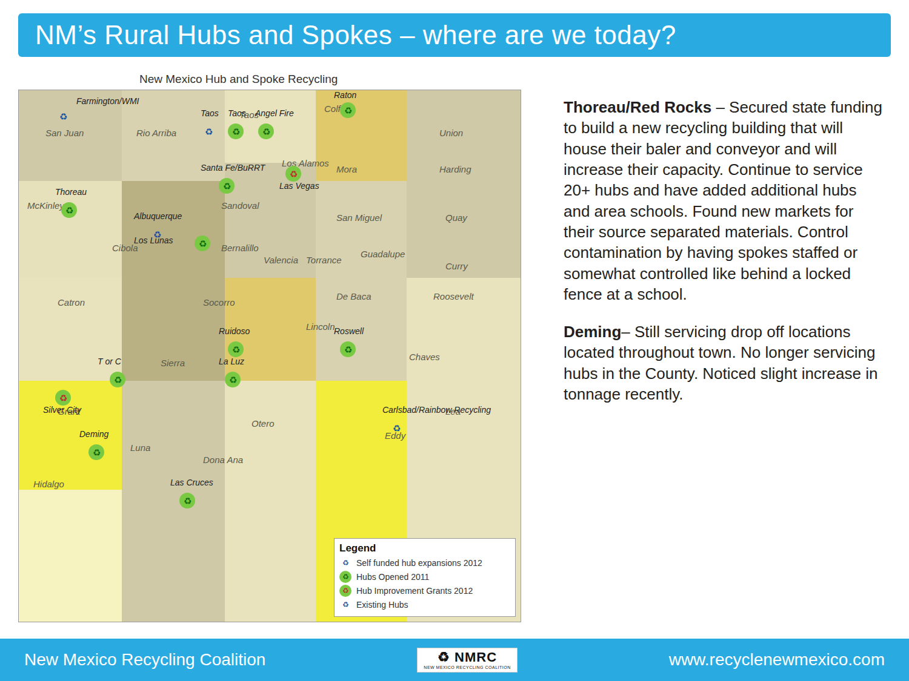NM’s Rural Hubs and Spokes – where are we today?
New Mexico Hub and Spoke Recycling
San Juan
Rio Arriba
Taos
Colfax
Union
Los Alamos
Mora
Harding
McKinley
Sandoval
San Miguel
Quay
Cibola
Bernalillo
Valencia
Torrance
Guadalupe
Curry
Catron
Socorro
De Baca
Roosevelt
Lincoln
Sierra
Chaves
Grant
Otero
Lea
Luna
Dona Ana
Eddy
Hidalgo
Farmington/WMI
♻
Taos
♻
Taos
♻
Angel Fire
♻
Raton
♻
Santa Fe/BuRRT
♻
Las Vegas
♻
Thoreau
♻
Albuquerque
♻
Los Lunas
♻
T or C
♻
La Luz
♻
Ruidoso
♻
Roswell
♻
Silver City
♻
Deming
♻
Las Cruces
♻
Carlsbad/Rainbow Recycling
♻
Legend
♻ Self funded hub expansions 2012
♻ Hubs Opened 2011
♻ Hub Improvement Grants 2012
♻ Existing Hubs
Thoreau/Red Rocks – Secured state funding to build a new recycling building that will house their baler and conveyor and will increase their capacity. Continue to service 20+ hubs and have added additional hubs and area schools. Found new markets for their source separated materials. Control contamination by having spokes staffed or somewhat controlled like behind a locked fence at a school.
Deming– Still servicing drop off locations located throughout town. No longer servicing hubs in the County. Noticed slight increase in tonnage recently.
New Mexico Recycling Coalition ♻ NMRCNEW MEXICO RECYCLING COALITION www.recyclenewmexico.com